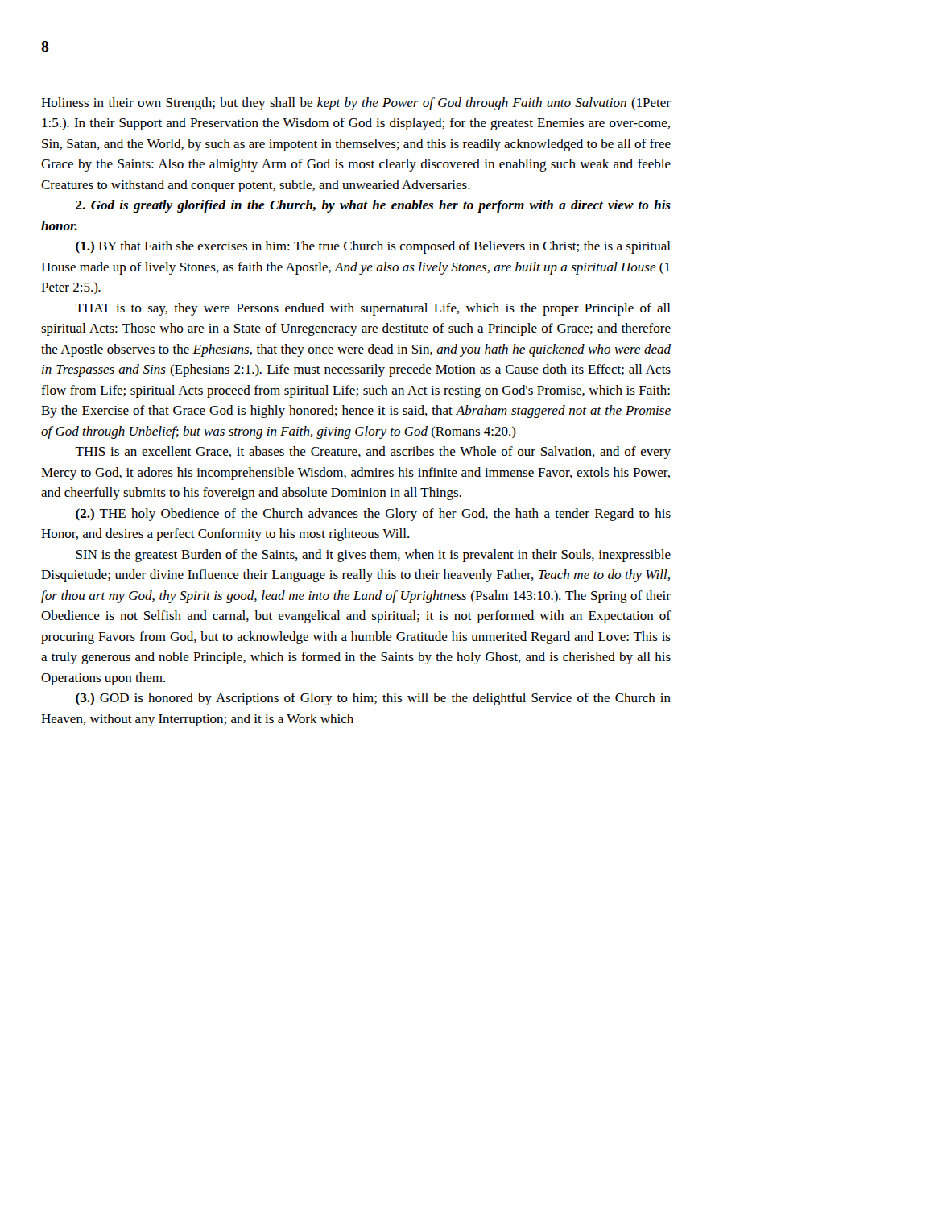8
Holiness in their own Strength; but they shall be kept by the Power of God through Faith unto Salvation (1Peter 1:5.). In their Support and Preservation the Wisdom of God is displayed; for the greatest Enemies are over-come, Sin, Satan, and the World, by such as are impotent in themselves; and this is readily acknowledged to be all of free Grace by the Saints: Also the almighty Arm of God is most clearly discovered in enabling such weak and feeble Creatures to withstand and conquer potent, subtle, and unwearied Adversaries.
2. God is greatly glorified in the Church, by what he enables her to perform with a direct view to his honor.
(1.) BY that Faith she exercises in him: The true Church is composed of Believers in Christ; the is a spiritual House made up of lively Stones, as faith the Apostle, And ye also as lively Stones, are built up a spiritual House (1 Peter 2:5.).
THAT is to say, they were Persons endued with supernatural Life, which is the proper Principle of all spiritual Acts: Those who are in a State of Unregeneracy are destitute of such a Principle of Grace; and therefore the Apostle observes to the Ephesians, that they once were dead in Sin, and you hath he quickened who were dead in Trespasses and Sins (Ephesians 2:1.). Life must necessarily precede Motion as a Cause doth its Effect; all Acts flow from Life; spiritual Acts proceed from spiritual Life; such an Act is resting on God's Promise, which is Faith: By the Exercise of that Grace God is highly honored; hence it is said, that Abraham staggered not at the Promise of God through Unbelief; but was strong in Faith, giving Glory to God (Romans 4:20.)
THIS is an excellent Grace, it abases the Creature, and ascribes the Whole of our Salvation, and of every Mercy to God, it adores his incomprehensible Wisdom, admires his infinite and immense Favor, extols his Power, and cheerfully submits to his fovereign and absolute Dominion in all Things.
(2.) THE holy Obedience of the Church advances the Glory of her God, the hath a tender Regard to his Honor, and desires a perfect Conformity to his most righteous Will.
SIN is the greatest Burden of the Saints, and it gives them, when it is prevalent in their Souls, inexpressible Disquietude; under divine Influence their Language is really this to their heavenly Father, Teach me to do thy Will, for thou art my God, thy Spirit is good, lead me into the Land of Uprightness (Psalm 143:10.). The Spring of their Obedience is not Selfish and carnal, but evangelical and spiritual; it is not performed with an Expectation of procuring Favors from God, but to acknowledge with a humble Gratitude his unmerited Regard and Love: This is a truly generous and noble Principle, which is formed in the Saints by the holy Ghost, and is cherished by all his Operations upon them.
(3.) GOD is honored by Ascriptions of Glory to him; this will be the delightful Service of the Church in Heaven, without any Interruption; and it is a Work which